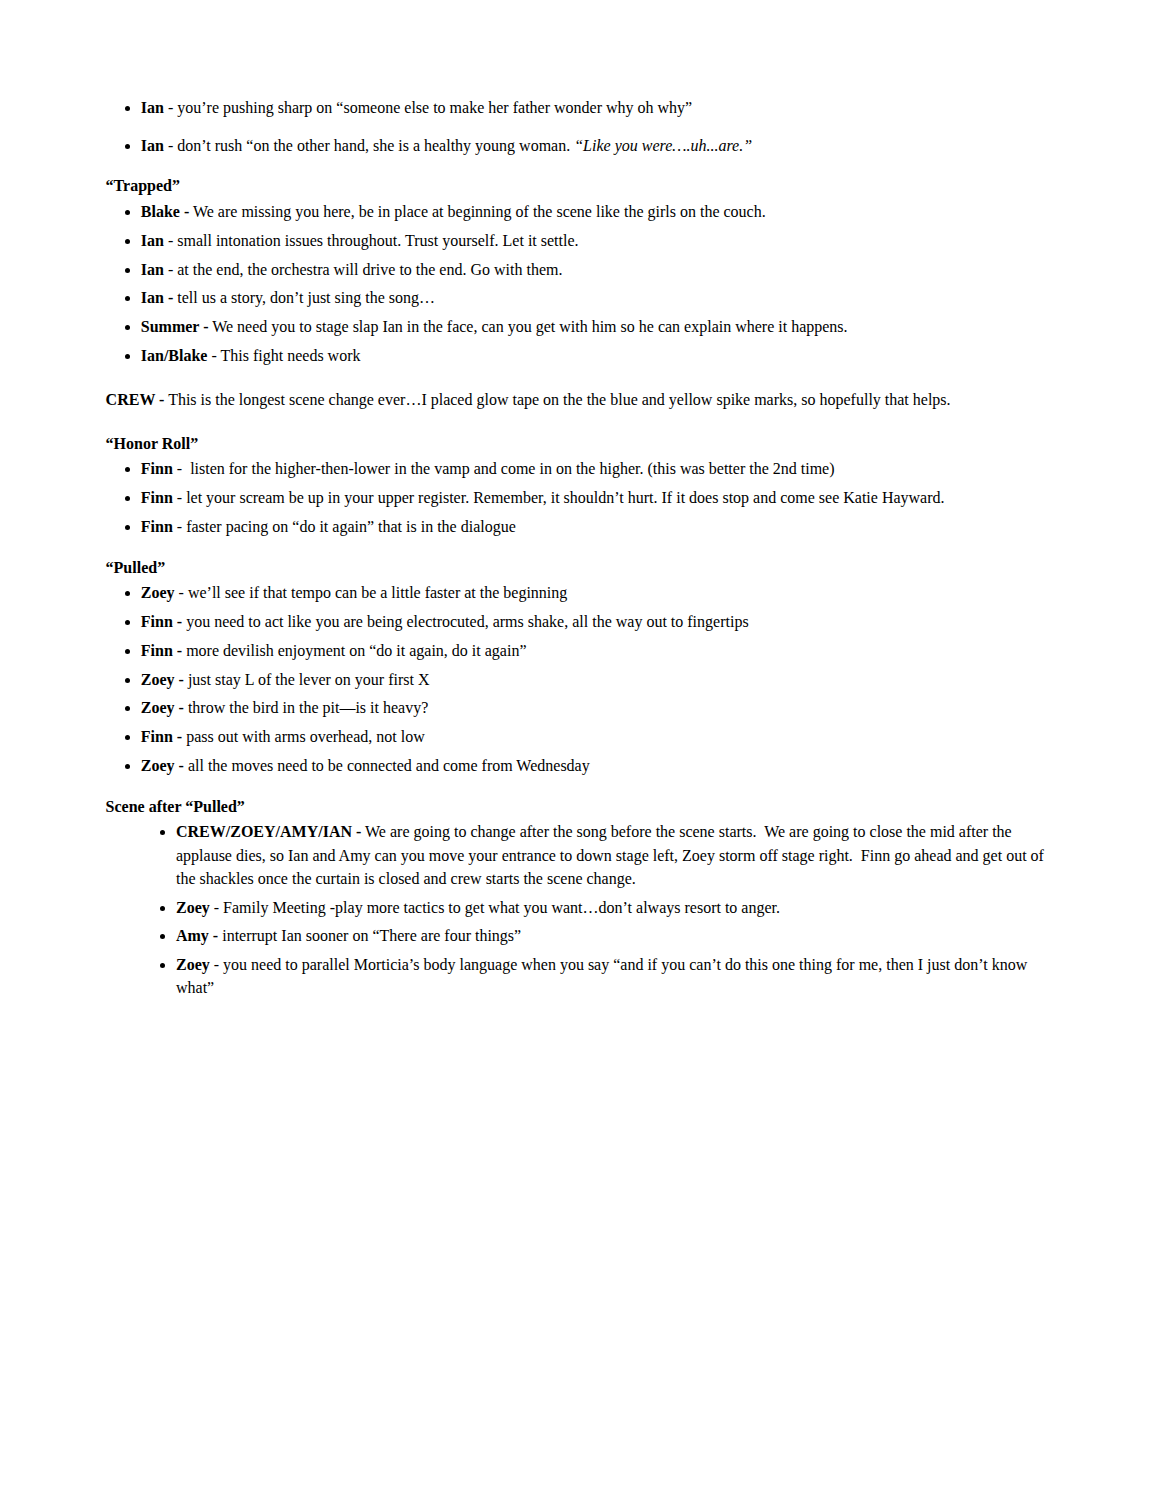Ian - you’re pushing sharp on “someone else to make her father wonder why oh why”
Ian - don’t rush “on the other hand, she is a healthy young woman. “Like you were….uh...are.”
“Trapped”
Blake - We are missing you here, be in place at beginning of the scene like the girls on the couch.
Ian - small intonation issues throughout. Trust yourself. Let it settle.
Ian - at the end, the orchestra will drive to the end. Go with them.
Ian - tell us a story, don’t just sing the song…
Summer - We need you to stage slap Ian in the face, can you get with him so he can explain where it happens.
Ian/Blake - This fight needs work
CREW - This is the longest scene change ever…I placed glow tape on the the blue and yellow spike marks, so hopefully that helps.
“Honor Roll”
Finn - listen for the higher-then-lower in the vamp and come in on the higher. (this was better the 2nd time)
Finn - let your scream be up in your upper register. Remember, it shouldn’t hurt. If it does stop and come see Katie Hayward.
Finn - faster pacing on “do it again” that is in the dialogue
“Pulled”
Zoey - we’ll see if that tempo can be a little faster at the beginning
Finn - you need to act like you are being electrocuted, arms shake, all the way out to fingertips
Finn - more devilish enjoyment on “do it again, do it again”
Zoey - just stay L of the lever on your first X
Zoey - throw the bird in the pit—is it heavy?
Finn - pass out with arms overhead, not low
Zoey - all the moves need to be connected and come from Wednesday
Scene after “Pulled”
CREW/ZOEY/AMY/IAN - We are going to change after the song before the scene starts. We are going to close the mid after the applause dies, so Ian and Amy can you move your entrance to down stage left, Zoey storm off stage right. Finn go ahead and get out of the shackles once the curtain is closed and crew starts the scene change.
Zoey - Family Meeting -play more tactics to get what you want…don’t always resort to anger.
Amy - interrupt Ian sooner on “There are four things”
Zoey - you need to parallel Morticia’s body language when you say “and if you can’t do this one thing for me, then I just don’t know what”